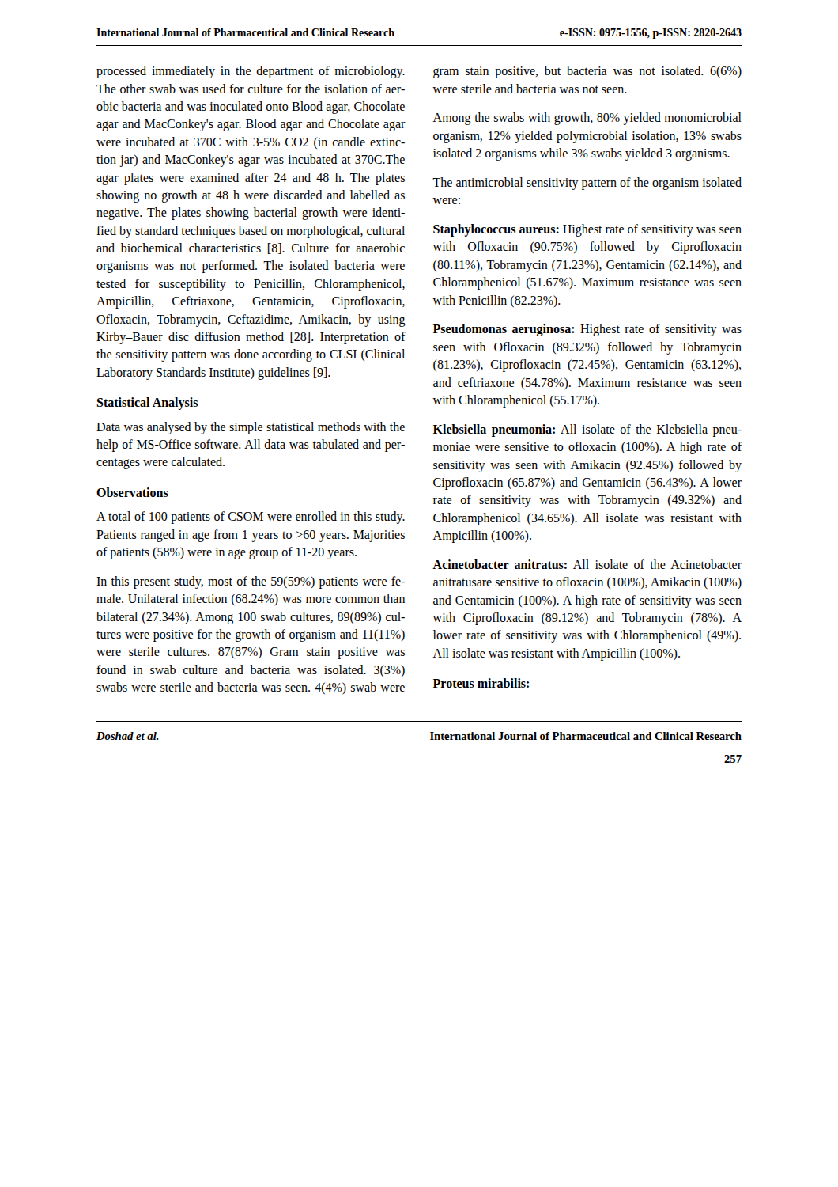International Journal of Pharmaceutical and Clinical Research
e-ISSN: 0975-1556, p-ISSN: 2820-2643
processed immediately in the department of microbiology. The other swab was used for culture for the isolation of aerobic bacteria and was inoculated onto Blood agar, Chocolate agar and MacConkey's agar. Blood agar and Chocolate agar were incubated at 370C with 3-5% CO2 (in candle extinction jar) and MacConkey's agar was incubated at 370C.The agar plates were examined after 24 and 48 h. The plates showing no growth at 48 h were discarded and labelled as negative. The plates showing bacterial growth were identified by standard techniques based on morphological, cultural and biochemical characteristics [8]. Culture for anaerobic organisms was not performed. The isolated bacteria were tested for susceptibility to Penicillin, Chloramphenicol, Ampicillin, Ceftriaxone, Gentamicin, Ciprofloxacin, Ofloxacin, Tobramycin, Ceftazidime, Amikacin, by using Kirby–Bauer disc diffusion method [28]. Interpretation of the sensitivity pattern was done according to CLSI (Clinical Laboratory Standards Institute) guidelines [9].
Statistical Analysis
Data was analysed by the simple statistical methods with the help of MS-Office software. All data was tabulated and percentages were calculated.
Observations
A total of 100 patients of CSOM were enrolled in this study. Patients ranged in age from 1 years to >60 years. Majorities of patients (58%) were in age group of 11-20 years.
In this present study, most of the 59(59%) patients were female. Unilateral infection (68.24%) was more common than bilateral (27.34%). Among 100 swab cultures, 89(89%) cultures were positive for the growth of organism and 11(11%) were sterile cultures. 87(87%) Gram stain positive was found in swab culture and bacteria was isolated. 3(3%) swabs were sterile and bacteria was seen. 4(4%) swab were gram stain positive, but bacteria was not isolated. 6(6%) were sterile and bacteria was not seen.
Among the swabs with growth, 80% yielded monomicrobial organism, 12% yielded polymicrobial isolation, 13% swabs isolated 2 organisms while 3% swabs yielded 3 organisms.
The antimicrobial sensitivity pattern of the organism isolated were:
Staphylococcus aureus: Highest rate of sensitivity was seen with Ofloxacin (90.75%) followed by Ciprofloxacin (80.11%), Tobramycin (71.23%), Gentamicin (62.14%), and Chloramphenicol (51.67%). Maximum resistance was seen with Penicillin (82.23%).
Pseudomonas aeruginosa: Highest rate of sensitivity was seen with Ofloxacin (89.32%) followed by Tobramycin (81.23%), Ciprofloxacin (72.45%), Gentamicin (63.12%), and ceftriaxone (54.78%). Maximum resistance was seen with Chloramphenicol (55.17%).
Klebsiella pneumonia: All isolate of the Klebsiella pneumoniae were sensitive to ofloxacin (100%). A high rate of sensitivity was seen with Amikacin (92.45%) followed by Ciprofloxacin (65.87%) and Gentamicin (56.43%). A lower rate of sensitivity was with Tobramycin (49.32%) and Chloramphenicol (34.65%). All isolate was resistant with Ampicillin (100%).
Acinetobacter anitratus: All isolate of the Acinetobacter anitratusare sensitive to ofloxacin (100%), Amikacin (100%) and Gentamicin (100%). A high rate of sensitivity was seen with Ciprofloxacin (89.12%) and Tobramycin (78%). A lower rate of sensitivity was with Chloramphenicol (49%). All isolate was resistant with Ampicillin (100%).
Proteus mirabilis:
Doshad et al.
International Journal of Pharmaceutical and Clinical Research
257